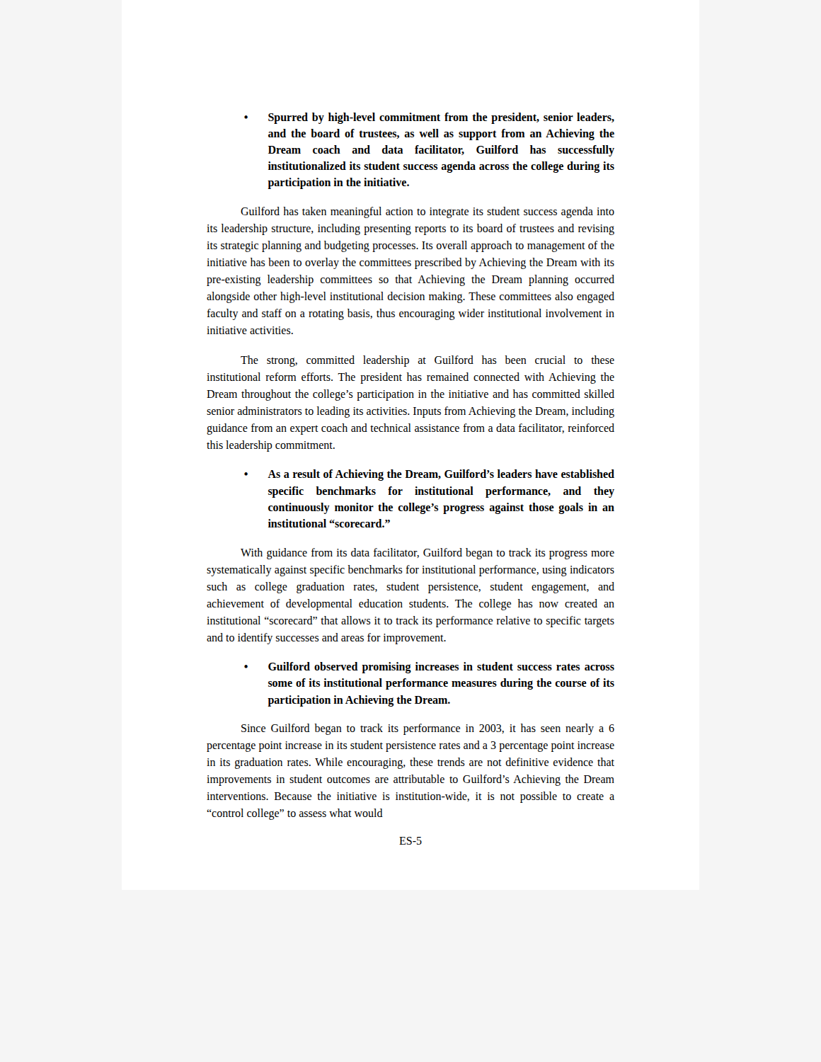Spurred by high-level commitment from the president, senior leaders, and the board of trustees, as well as support from an Achieving the Dream coach and data facilitator, Guilford has successfully institutionalized its student success agenda across the college during its participation in the initiative.
Guilford has taken meaningful action to integrate its student success agenda into its leadership structure, including presenting reports to its board of trustees and revising its strategic planning and budgeting processes. Its overall approach to management of the initiative has been to overlay the committees prescribed by Achieving the Dream with its pre-existing leadership committees so that Achieving the Dream planning occurred alongside other high-level institutional decision making. These committees also engaged faculty and staff on a rotating basis, thus encouraging wider institutional involvement in initiative activities.
The strong, committed leadership at Guilford has been crucial to these institutional reform efforts. The president has remained connected with Achieving the Dream throughout the college’s participation in the initiative and has committed skilled senior administrators to leading its activities. Inputs from Achieving the Dream, including guidance from an expert coach and technical assistance from a data facilitator, reinforced this leadership commitment.
As a result of Achieving the Dream, Guilford’s leaders have established specific benchmarks for institutional performance, and they continuously monitor the college’s progress against those goals in an institutional “scorecard.”
With guidance from its data facilitator, Guilford began to track its progress more systematically against specific benchmarks for institutional performance, using indicators such as college graduation rates, student persistence, student engagement, and achievement of developmental education students. The college has now created an institutional “scorecard” that allows it to track its performance relative to specific targets and to identify successes and areas for improvement.
Guilford observed promising increases in student success rates across some of its institutional performance measures during the course of its participation in Achieving the Dream.
Since Guilford began to track its performance in 2003, it has seen nearly a 6 percentage point increase in its student persistence rates and a 3 percentage point increase in its graduation rates. While encouraging, these trends are not definitive evidence that improvements in student outcomes are attributable to Guilford’s Achieving the Dream interventions. Because the initiative is institution-wide, it is not possible to create a “control college” to assess what would
ES-5